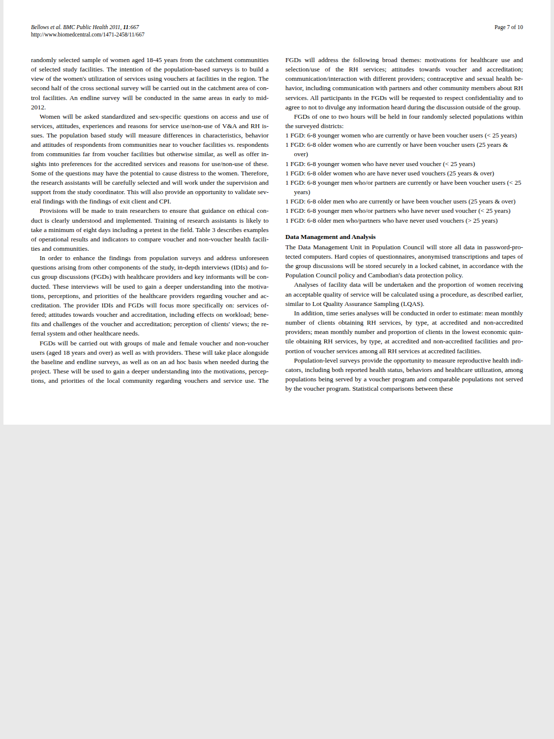Bellows et al. BMC Public Health 2011, 11:667
http://www.biomedcentral.com/1471-2458/11/667
Page 7 of 10
randomly selected sample of women aged 18-45 years from the catchment communities of selected study facilities. The intention of the population-based surveys is to build a view of the women's utilization of services using vouchers at facilities in the region. The second half of the cross sectional survey will be carried out in the catchment area of control facilities. An endline survey will be conducted in the same areas in early to mid-2012.
Women will be asked standardized and sex-specific questions on access and use of services, attitudes, experiences and reasons for service use/non-use of V&A and RH issues. The population based study will measure differences in characteristics, behavior and attitudes of respondents from communities near to voucher facilities vs. respondents from communities far from voucher facilities but otherwise similar, as well as offer insights into preferences for the accredited services and reasons for use/non-use of these. Some of the questions may have the potential to cause distress to the women. Therefore, the research assistants will be carefully selected and will work under the supervision and support from the study coordinator. This will also provide an opportunity to validate several findings with the findings of exit client and CPI.
Provisions will be made to train researchers to ensure that guidance on ethical conduct is clearly understood and implemented. Training of research assistants is likely to take a minimum of eight days including a pretest in the field. Table 3 describes examples of operational results and indicators to compare voucher and non-voucher health facilities and communities.
In order to enhance the findings from population surveys and address unforeseen questions arising from other components of the study, in-depth interviews (IDIs) and focus group discussions (FGDs) with healthcare providers and key informants will be conducted. These interviews will be used to gain a deeper understanding into the motivations, perceptions, and priorities of the healthcare providers regarding voucher and accreditation. The provider IDIs and FGDs will focus more specifically on: services offered; attitudes towards voucher and accreditation, including effects on workload; benefits and challenges of the voucher and accreditation; perception of clients' views; the referral system and other healthcare needs.
FGDs will be carried out with groups of male and female voucher and non-voucher users (aged 18 years and over) as well as with providers. These will take place alongside the baseline and endline surveys, as well as on an ad hoc basis when needed during the project. These will be used to gain a deeper understanding into the motivations, perceptions, and priorities of the local community regarding vouchers and service use. The FGDs will address the following broad themes: motivations for healthcare use and selection/use of the RH services; attitudes towards voucher and accreditation; communication/interaction with different providers; contraceptive and sexual health behavior, including communication with partners and other community members about RH services. All participants in the FGDs will be requested to respect confidentiality and to agree to not to divulge any information heard during the discussion outside of the group.
FGDs of one to two hours will be held in four randomly selected populations within the surveyed districts:
1 FGD: 6-8 younger women who are currently or have been voucher users (< 25 years)
1 FGD: 6-8 older women who are currently or have been voucher users (25 years & over)
1 FGD: 6-8 younger women who have never used voucher (< 25 years)
1 FGD: 6-8 older women who are have never used vouchers (25 years & over)
1 FGD: 6-8 younger men who/or partners are currently or have been voucher users (< 25 years)
1 FGD: 6-8 older men who are currently or have been voucher users (25 years & over)
1 FGD: 6-8 younger men who/or partners who have never used voucher (< 25 years)
1 FGD: 6-8 older men who/partners who have never used vouchers (> 25 years)
Data Management and Analysis
The Data Management Unit in Population Council will store all data in password-protected computers. Hard copies of questionnaires, anonymised transcriptions and tapes of the group discussions will be stored securely in a locked cabinet, in accordance with the Population Council policy and Cambodian's data protection policy.
Analyses of facility data will be undertaken and the proportion of women receiving an acceptable quality of service will be calculated using a procedure, as described earlier, similar to Lot Quality Assurance Sampling (LQAS).
In addition, time series analyses will be conducted in order to estimate: mean monthly number of clients obtaining RH services, by type, at accredited and non-accredited providers; mean monthly number and proportion of clients in the lowest economic quintile obtaining RH services, by type, at accredited and non-accredited facilities and proportion of voucher services among all RH services at accredited facilities.
Population-level surveys provide the opportunity to measure reproductive health indicators, including both reported health status, behaviors and healthcare utilization, among populations being served by a voucher program and comparable populations not served by the voucher program. Statistical comparisons between these